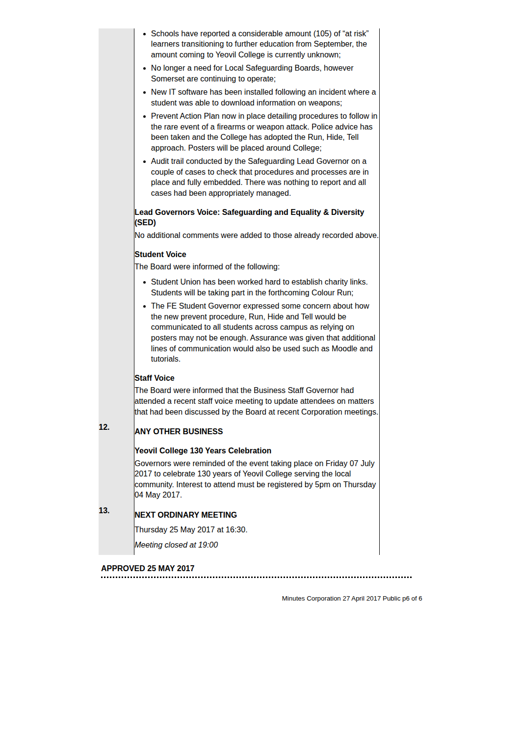| | Schools have reported a considerable amount (105) of “at risk” learners transitioning to further education from September, the amount coming to Yeovil College is currently unknown; No longer a need for Local Safeguarding Boards, however Somerset are continuing to operate; New IT software has been installed following an incident where a student was able to download information on weapons; Prevent Action Plan now in place detailing procedures to follow in the rare event of a firearms or weapon attack. Police advice has been taken and the College has adopted the Run, Hide, Tell approach. Posters will be placed around College; Audit trail conducted by the Safeguarding Lead Governor on a couple of cases to check that procedures and processes are in place and fully embedded. There was nothing to report and all cases had been appropriately managed. Lead Governors Voice: Safeguarding and Equality & Diversity (SED) No additional comments were added to those already recorded above. Student Voice The Board were informed of the following: Student Union has been worked hard to establish charity links. Students will be taking part in the forthcoming Colour Run; The FE Student Governor expressed some concern about how the new prevent procedure, Run, Hide and Tell would be communicated to all students across campus as relying on posters may not be enough. Assurance was given that additional lines of communication would also be used such as Moodle and tutorials. Staff Voice The Board were informed that the Business Staff Governor had attended a recent staff voice meeting to update attendees on matters that had been discussed by the Board at recent Corporation meetings. | |
| 12. | ANY OTHER BUSINESS Yeovil College 130 Years Celebration Governors were reminded of the event taking place on Friday 07 July 2017 to celebrate 130 years of Yeovil College serving the local community. Interest to attend must be registered by 5pm on Thursday 04 May 2017. | |
| 13. | NEXT ORDINARY MEETING Thursday 25 May 2017 at 16:30. Meeting closed at 19:00 | |
APPROVED 25 MAY 2017
Minutes Corporation 27 April 2017 Public p6 of 6